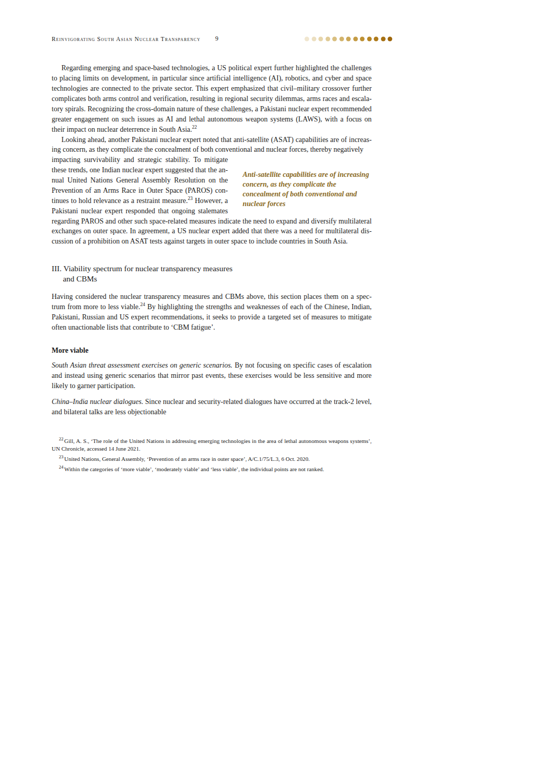Reinvigorating South Asian Nuclear Transparency 9
Regarding emerging and space-based technologies, a US political expert further highlighted the challenges to placing limits on development, in particular since artificial intelligence (AI), robotics, and cyber and space technologies are connected to the private sector. This expert emphasized that civil–military crossover further complicates both arms control and verification, resulting in regional security dilemmas, arms races and escalatory spirals. Recognizing the cross-domain nature of these challenges, a Pakistani nuclear expert recommended greater engagement on such issues as AI and lethal autonomous weapon systems (LAWS), with a focus on their impact on nuclear deterrence in South Asia.22
Looking ahead, another Pakistani nuclear expert noted that anti-satellite (ASAT) capabilities are of increasing concern, as they complicate the concealment of both conventional and nuclear forces, thereby negatively
Anti-satellite capabilities are of increasing concern, as they complicate the concealment of both conventional and nuclear forces
impacting survivability and strategic stability. To mitigate these trends, one Indian nuclear expert suggested that the annual United Nations General Assembly Resolution on the Prevention of an Arms Race in Outer Space (PAROS) continues to hold relevance as a restraint measure.23 However, a Pakistani nuclear expert responded that ongoing stalemates regarding PAROS and other such space-related measures indicate the need to expand and diversify multilateral exchanges on outer space. In agreement, a US nuclear expert added that there was a need for multilateral discussion of a prohibition on ASAT tests against targets in outer space to include countries in South Asia.
III. Viability spectrum for nuclear transparency measuresand CBMs
Having considered the nuclear transparency measures and CBMs above, this section places them on a spectrum from more to less viable.24 By highlighting the strengths and weaknesses of each of the Chinese, Indian, Pakistani, Russian and US expert recommendations, it seeks to provide a targeted set of measures to mitigate often unactionable lists that contribute to ‘CBM fatigue’.
More viable
South Asian threat assessment exercises on generic scenarios. By not focusing on specific cases of escalation and instead using generic scenarios that mirror past events, these exercises would be less sensitive and more likely to garner participation.
China–India nuclear dialogues. Since nuclear and security-related dialogues have occurred at the track-2 level, and bilateral talks are less objectionable
22Gill, A. S., ‘The role of the United Nations in addressing emerging technologies in the area of lethal autonomous weapons systems’, UN Chronicle, accessed 14 June 2021.
23United Nations, General Assembly, ‘Prevention of an arms race in outer space’, A/C.1/75/L.3, 6 Oct. 2020.
24Within the categories of ‘more viable’, ‘moderately viable’ and ‘less viable’, the individual points are not ranked.